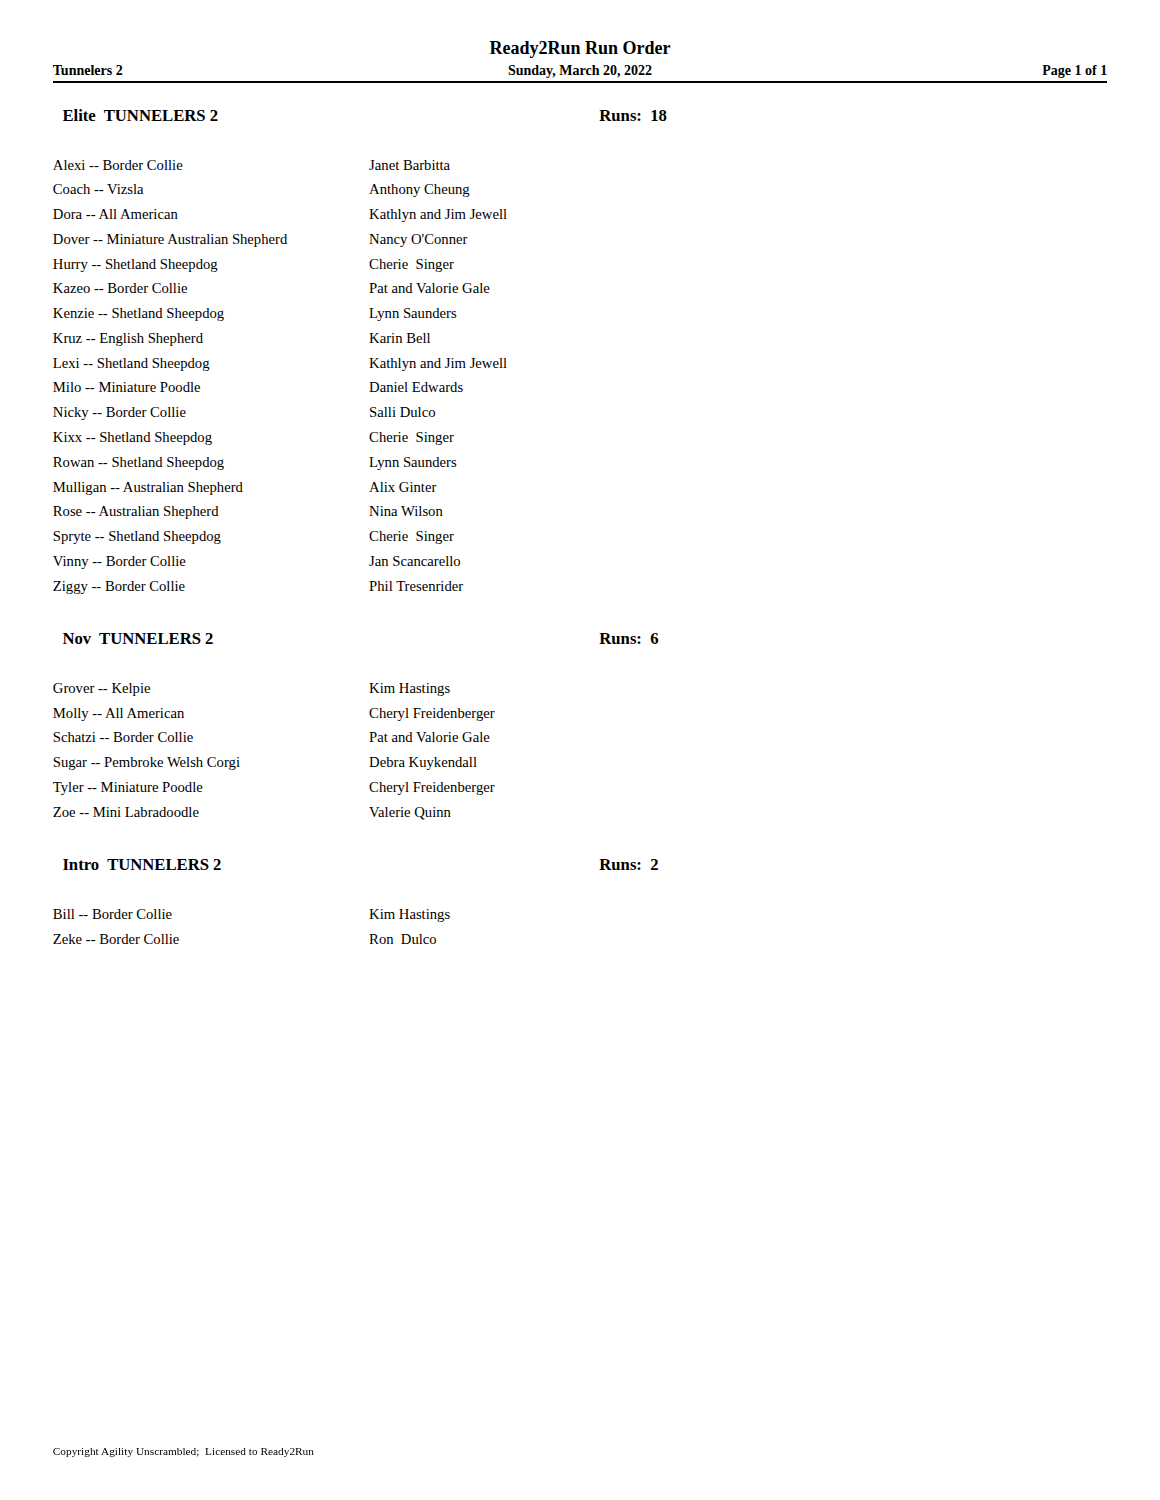Ready2Run Run Order
Tunnelers 2
Sunday, March 20, 2022
Page 1 of 1
Elite TUNNELERS 2
Runs: 18
| Alexi -- Border Collie | Janet Barbitta |
| Coach -- Vizsla | Anthony Cheung |
| Dora -- All American | Kathlyn and Jim Jewell |
| Dover -- Miniature Australian Shepherd | Nancy O'Conner |
| Hurry -- Shetland Sheepdog | Cherie Singer |
| Kazeo -- Border Collie | Pat and Valorie Gale |
| Kenzie -- Shetland Sheepdog | Lynn Saunders |
| Kruz -- English Shepherd | Karin Bell |
| Lexi -- Shetland Sheepdog | Kathlyn and Jim Jewell |
| Milo -- Miniature Poodle | Daniel Edwards |
| Nicky -- Border Collie | Salli Dulco |
| Kixx -- Shetland Sheepdog | Cherie Singer |
| Rowan -- Shetland Sheepdog | Lynn Saunders |
| Mulligan -- Australian Shepherd | Alix Ginter |
| Rose -- Australian Shepherd | Nina Wilson |
| Spryte -- Shetland Sheepdog | Cherie Singer |
| Vinny -- Border Collie | Jan Scancarello |
| Ziggy -- Border Collie | Phil Tresenrider |
Nov TUNNELERS 2
Runs: 6
| Grover -- Kelpie | Kim Hastings |
| Molly -- All American | Cheryl Freidenberger |
| Schatzi -- Border Collie | Pat and Valorie Gale |
| Sugar -- Pembroke Welsh Corgi | Debra Kuykendall |
| Tyler -- Miniature Poodle | Cheryl Freidenberger |
| Zoe -- Mini Labradoodle | Valerie Quinn |
Intro TUNNELERS 2
Runs: 2
| Bill -- Border Collie | Kim Hastings |
| Zeke -- Border Collie | Ron Dulco |
Copyright Agility Unscrambled; Licensed to Ready2Run